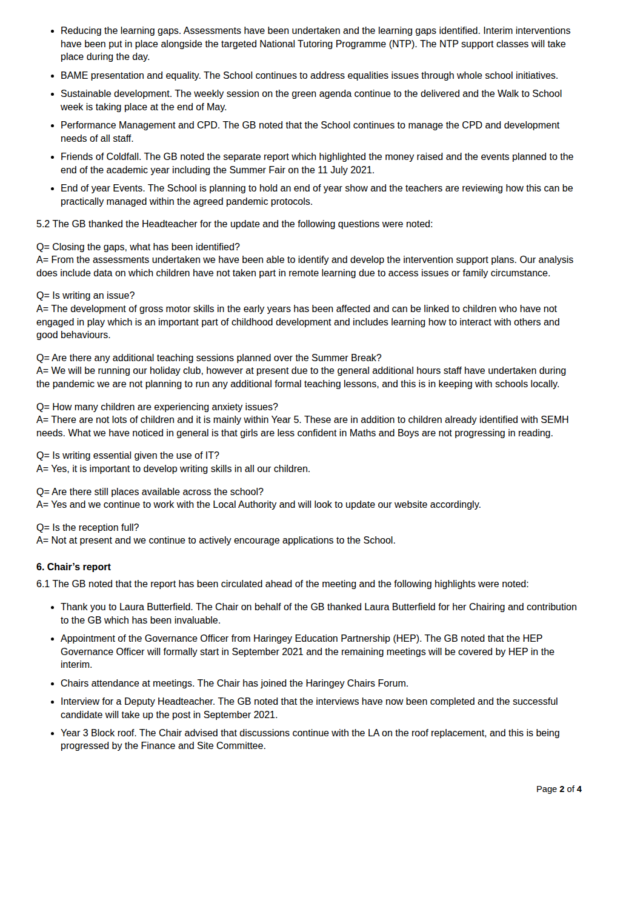Reducing the learning gaps. Assessments have been undertaken and the learning gaps identified. Interim interventions have been put in place alongside the targeted National Tutoring Programme (NTP). The NTP support classes will take place during the day.
BAME presentation and equality. The School continues to address equalities issues through whole school initiatives.
Sustainable development. The weekly session on the green agenda continue to the delivered and the Walk to School week is taking place at the end of May.
Performance Management and CPD. The GB noted that the School continues to manage the CPD and development needs of all staff.
Friends of Coldfall. The GB noted the separate report which highlighted the money raised and the events planned to the end of the academic year including the Summer Fair on the 11 July 2021.
End of year Events. The School is planning to hold an end of year show and the teachers are reviewing how this can be practically managed within the agreed pandemic protocols.
5.2 The GB thanked the Headteacher for the update and the following questions were noted:
Q= Closing the gaps, what has been identified?
A= From the assessments undertaken we have been able to identify and develop the intervention support plans. Our analysis does include data on which children have not taken part in remote learning due to access issues or family circumstance.
Q= Is writing an issue?
A= The development of gross motor skills in the early years has been affected and can be linked to children who have not engaged in play which is an important part of childhood development and includes learning how to interact with others and good behaviours.
Q= Are there any additional teaching sessions planned over the Summer Break?
A= We will be running our holiday club, however at present due to the general additional hours staff have undertaken during the pandemic we are not planning to run any additional formal teaching lessons, and this is in keeping with schools locally.
Q= How many children are experiencing anxiety issues?
A= There are not lots of children and it is mainly within Year 5. These are in addition to children already identified with SEMH needs. What we have noticed in general is that girls are less confident in Maths and Boys are not progressing in reading.
Q= Is writing essential given the use of IT?
A= Yes, it is important to develop writing skills in all our children.
Q= Are there still places available across the school?
A= Yes and we continue to work with the Local Authority and will look to update our website accordingly.
Q= Is the reception full?
A= Not at present and we continue to actively encourage applications to the School.
6. Chair’s report
6.1 The GB noted that the report has been circulated ahead of the meeting and the following highlights were noted:
Thank you to Laura Butterfield. The Chair on behalf of the GB thanked Laura Butterfield for her Chairing and contribution to the GB which has been invaluable.
Appointment of the Governance Officer from Haringey Education Partnership (HEP). The GB noted that the HEP Governance Officer will formally start in September 2021 and the remaining meetings will be covered by HEP in the interim.
Chairs attendance at meetings. The Chair has joined the Haringey Chairs Forum.
Interview for a Deputy Headteacher. The GB noted that the interviews have now been completed and the successful candidate will take up the post in September 2021.
Year 3 Block roof. The Chair advised that discussions continue with the LA on the roof replacement, and this is being progressed by the Finance and Site Committee.
Page 2 of 4